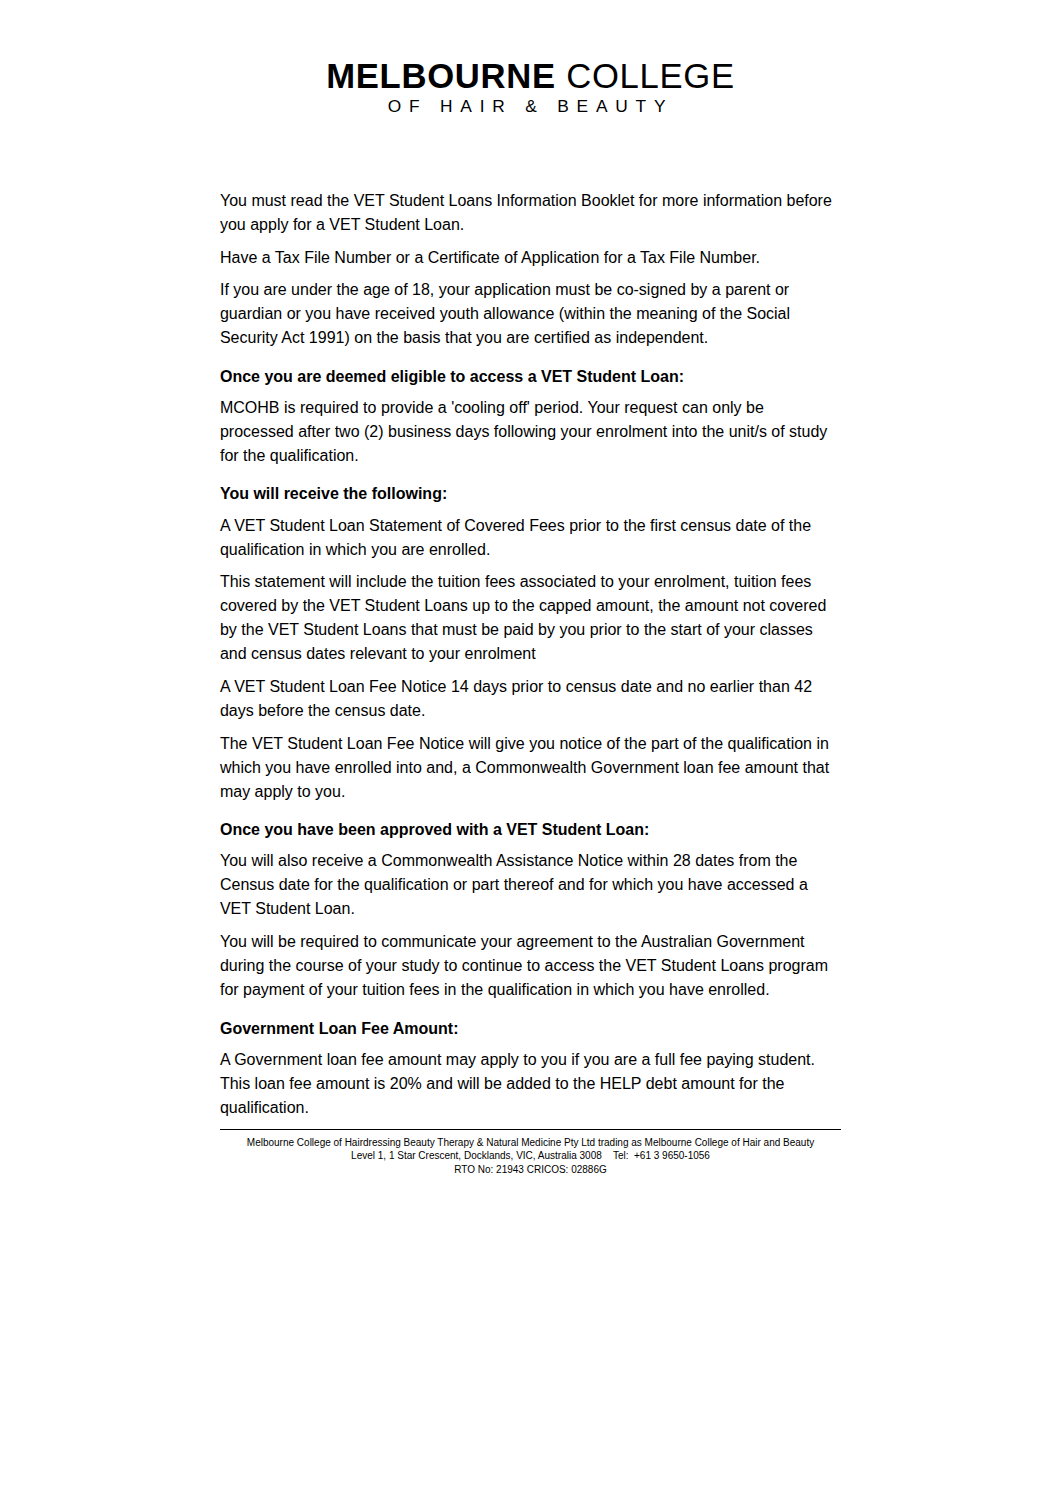MELBOURNE COLLEGE
OF HAIR & BEAUTY
You must read the VET Student Loans Information Booklet for more information before you apply for a VET Student Loan.
Have a Tax File Number or a Certificate of Application for a Tax File Number.
If you are under the age of 18, your application must be co-signed by a parent or guardian or you have received youth allowance (within the meaning of the Social Security Act 1991) on the basis that you are certified as independent.
Once you are deemed eligible to access a VET Student Loan:
MCOHB is required to provide a 'cooling off' period. Your request can only be processed after two (2) business days following your enrolment into the unit/s of study for the qualification.
You will receive the following:
A VET Student Loan Statement of Covered Fees prior to the first census date of the qualification in which you are enrolled.
This statement will include the tuition fees associated to your enrolment, tuition fees covered by the VET Student Loans up to the capped amount, the amount not covered by the VET Student Loans that must be paid by you prior to the start of your classes and census dates relevant to your enrolment
A VET Student Loan Fee Notice 14 days prior to census date and no earlier than 42 days before the census date.
The VET Student Loan Fee Notice will give you notice of the part of the qualification in which you have enrolled into and, a Commonwealth Government loan fee amount that may apply to you.
Once you have been approved with a VET Student Loan:
You will also receive a Commonwealth Assistance Notice within 28 dates from the Census date for the qualification or part thereof and for which you have accessed a VET Student Loan.
You will be required to communicate your agreement to the Australian Government during the course of your study to continue to access the VET Student Loans program for payment of your tuition fees in the qualification in which you have enrolled.
Government Loan Fee Amount:
A Government loan fee amount may apply to you if you are a full fee paying student. This loan fee amount is 20% and will be added to the HELP debt amount for the qualification.
Melbourne College of Hairdressing Beauty Therapy & Natural Medicine Pty Ltd trading as Melbourne College of Hair and Beauty
Level 1, 1 Star Crescent, Docklands, VIC, Australia 3008 Tel: +61 3 9650-1056
RTO No: 21943 CRICOS: 02886G